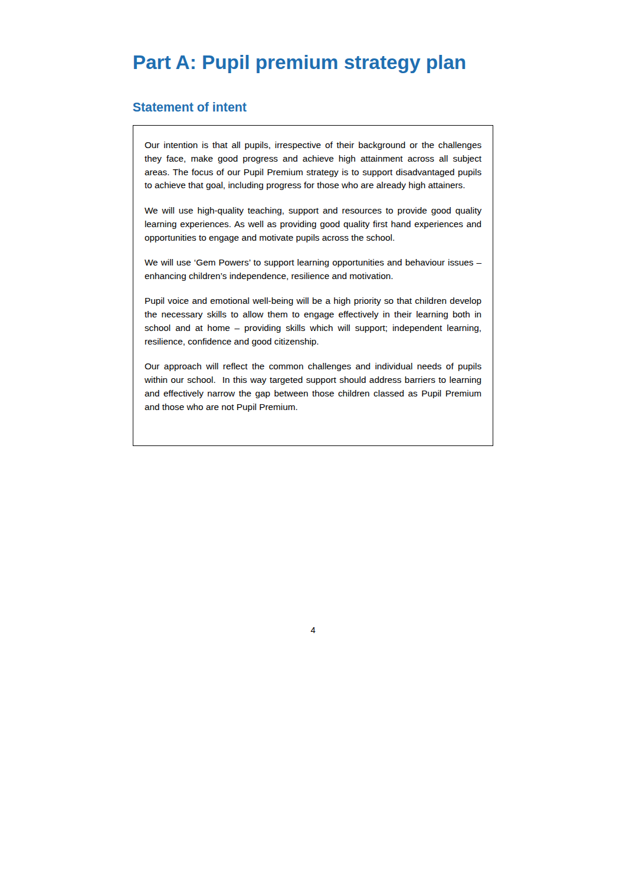Part A: Pupil premium strategy plan
Statement of intent
Our intention is that all pupils, irrespective of their background or the challenges they face, make good progress and achieve high attainment across all subject areas. The focus of our Pupil Premium strategy is to support disadvantaged pupils to achieve that goal, including progress for those who are already high attainers.
We will use high-quality teaching, support and resources to provide good quality learning experiences. As well as providing good quality first hand experiences and opportunities to engage and motivate pupils across the school.
We will use ‘Gem Powers’ to support learning opportunities and behaviour issues – enhancing children’s independence, resilience and motivation.
Pupil voice and emotional well-being will be a high priority so that children develop the necessary skills to allow them to engage effectively in their learning both in school and at home – providing skills which will support; independent learning, resilience, confidence and good citizenship.
Our approach will reflect the common challenges and individual needs of pupils within our school. In this way targeted support should address barriers to learning and effectively narrow the gap between those children classed as Pupil Premium and those who are not Pupil Premium.
4